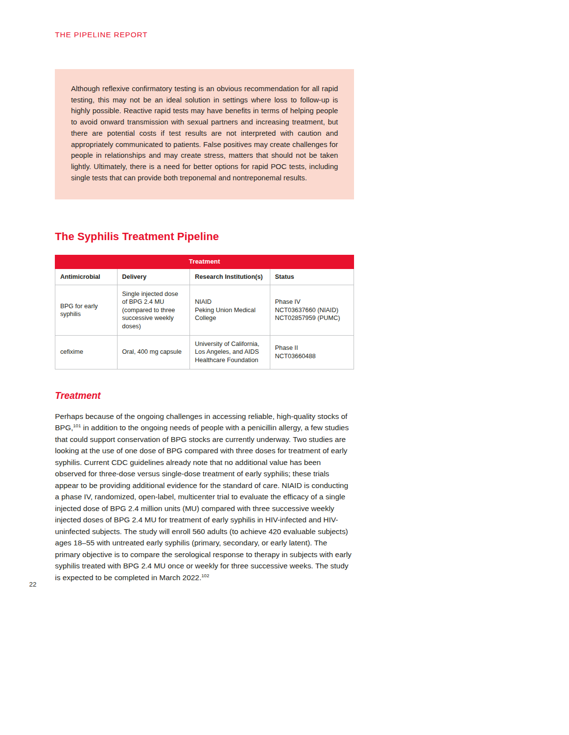THE PIPELINE REPORT
Although reflexive confirmatory testing is an obvious recommendation for all rapid testing, this may not be an ideal solution in settings where loss to follow-up is highly possible. Reactive rapid tests may have benefits in terms of helping people to avoid onward transmission with sexual partners and increasing treatment, but there are potential costs if test results are not interpreted with caution and appropriately communicated to patients. False positives may create challenges for people in relationships and may create stress, matters that should not be taken lightly. Ultimately, there is a need for better options for rapid POC tests, including single tests that can provide both treponemal and nontreponemal results.
The Syphilis Treatment Pipeline
| Treatment |
| --- |
| Antimicrobial | Delivery | Research Institution(s) | Status |
| BPG for early syphilis | Single injected dose of BPG 2.4 MU (compared to three successive weekly doses) | NIAID Peking Union Medical College | Phase IV NCT03637660 (NIAID) NCT02857959 (PUMC) |
| cefixime | Oral, 400 mg capsule | University of California, Los Angeles, and AIDS Healthcare Foundation | Phase II NCT03660488 |
Treatment
Perhaps because of the ongoing challenges in accessing reliable, high-quality stocks of BPG,101 in addition to the ongoing needs of people with a penicillin allergy, a few studies that could support conservation of BPG stocks are currently underway. Two studies are looking at the use of one dose of BPG compared with three doses for treatment of early syphilis. Current CDC guidelines already note that no additional value has been observed for three-dose versus single-dose treatment of early syphilis; these trials appear to be providing additional evidence for the standard of care. NIAID is conducting a phase IV, randomized, open-label, multicenter trial to evaluate the efficacy of a single injected dose of BPG 2.4 million units (MU) compared with three successive weekly injected doses of BPG 2.4 MU for treatment of early syphilis in HIV-infected and HIV-uninfected subjects. The study will enroll 560 adults (to achieve 420 evaluable subjects) ages 18–55 with untreated early syphilis (primary, secondary, or early latent). The primary objective is to compare the serological response to therapy in subjects with early syphilis treated with BPG 2.4 MU once or weekly for three successive weeks. The study is expected to be completed in March 2022.102
22